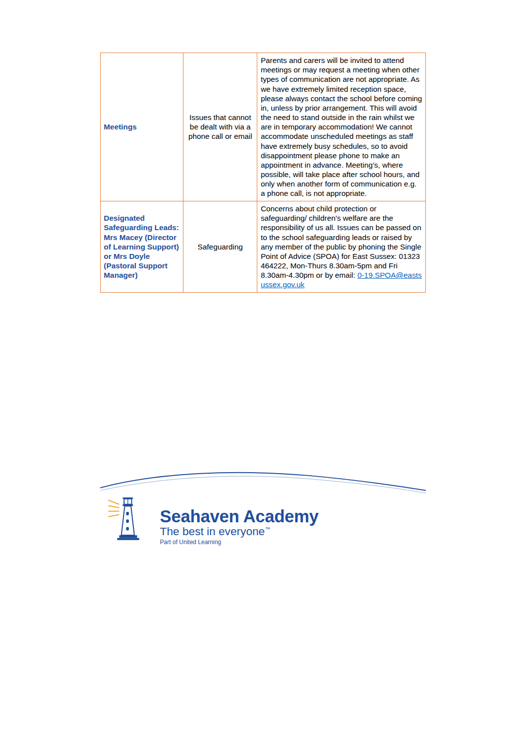| Meetings | Issues that cannot be dealt with via a phone call or email | Parents and carers will be invited to attend meetings or may request a meeting when other types of communication are not appropriate. As we have extremely limited reception space, please always contact the school before coming in, unless by prior arrangement. This will avoid the need to stand outside in the rain whilst we are in temporary accommodation! We cannot accommodate unscheduled meetings as staff have extremely busy schedules, so to avoid disappointment please phone to make an appointment in advance. Meeting’s, where possible, will take place after school hours, and only when another form of communication e.g. a phone call, is not appropriate. |
| Designated Safeguarding Leads: Mrs Macey (Director of Learning Support) or Mrs Doyle (Pastoral Support Manager) | Safeguarding | Concerns about child protection or safeguarding/ children's welfare are the responsibility of us all. Issues can be passed on to the school safeguarding leads or raised by any member of the public by phoning the Single Point of Advice (SPOA) for East Sussex: 01323 464222, Mon-Thurs 8.30am-5pm and Fri 8.30am-4.30pm or by email: 0-19.SPOA@eastsussex.gov.uk |
Seahaven Academy
The best in everyone™
Part of United Learning